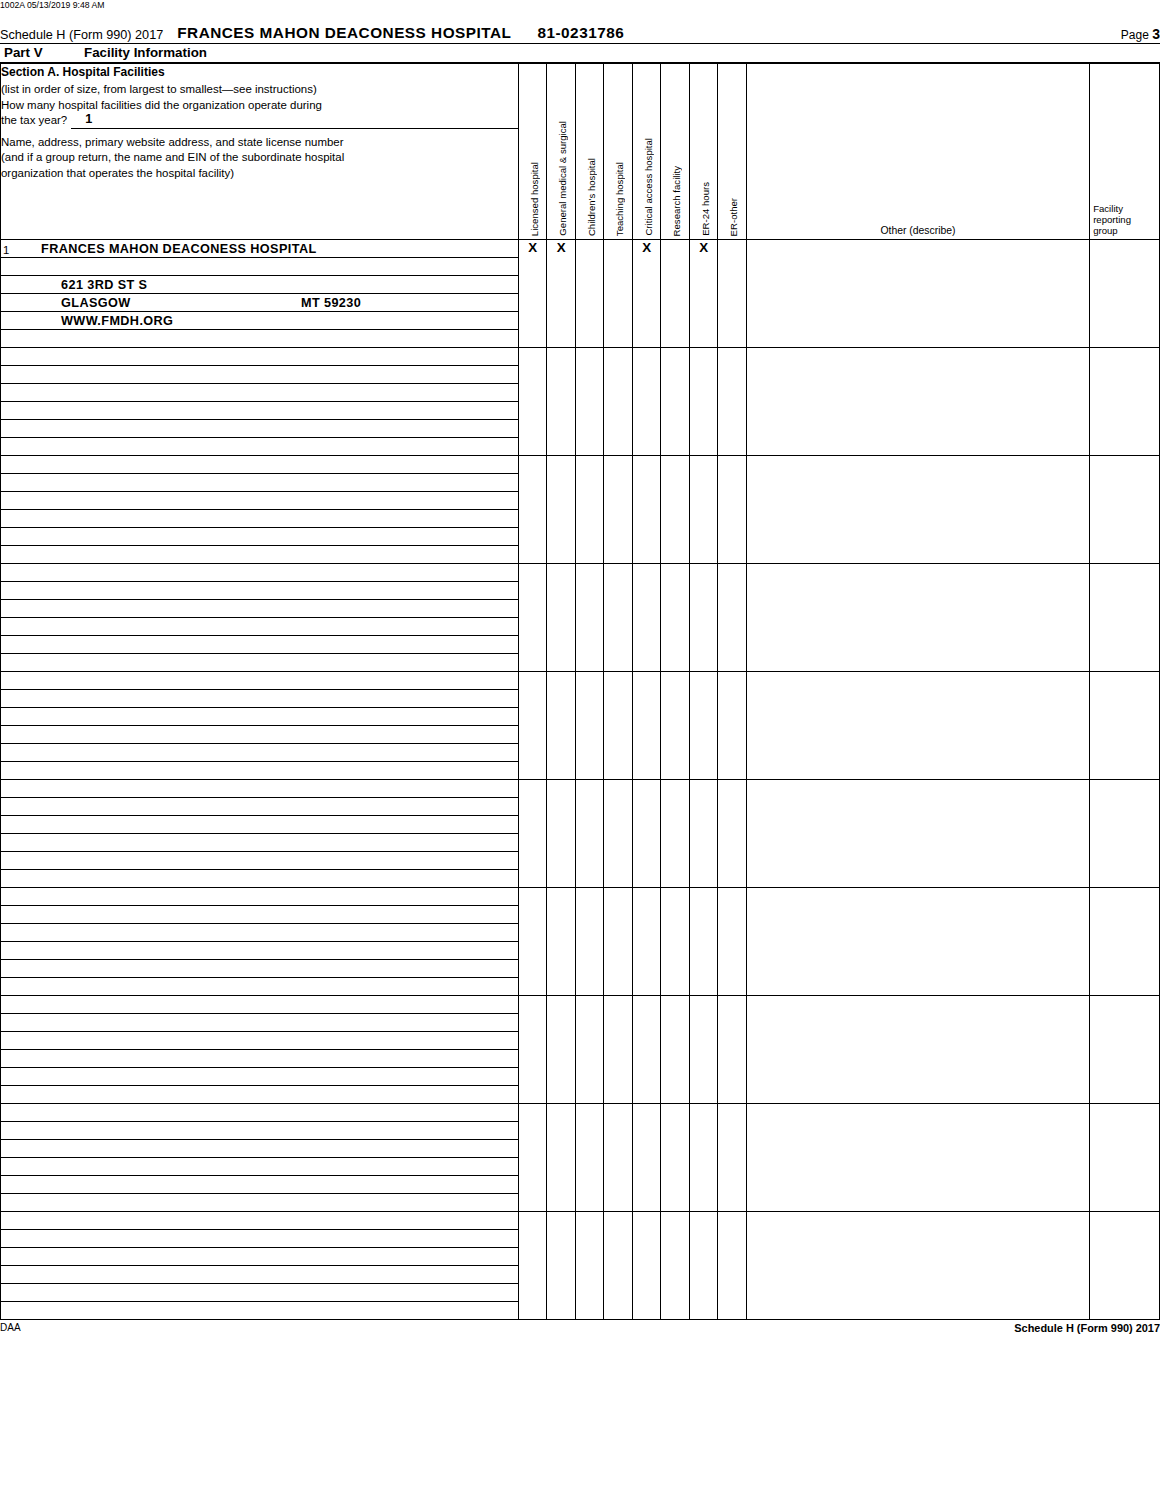1002A 05/13/2019 9:48 AM
Schedule H (Form 990) 2017
FRANCES MAHON DEACONESS HOSPITAL
81-0231786
Page 3
Part V
Facility Information
| Section A. Hospital Facilities (list in order of size, from largest to smallest—see instructions) How many hospital facilities did the organization operate during the tax year? 1 Name, address, primary website address, and state license number (and if a group return, the name and EIN of the subordinate hospital organization that operates the hospital facility) | Licensed hospital | General medical & surgical | Children's hospital | Teaching hospital | Critical access hospital | Research facility | ER-24 hours | ER-other | Other (describe) | Facility reporting group |
| 1 FRANCES MAHON DEACONESS HOSPITAL 621 3RD ST S GLASGOW MT 59230 WWW.FMDH.ORG | X | X | | | X | | X | | | |
DAA
Schedule H (Form 990) 2017